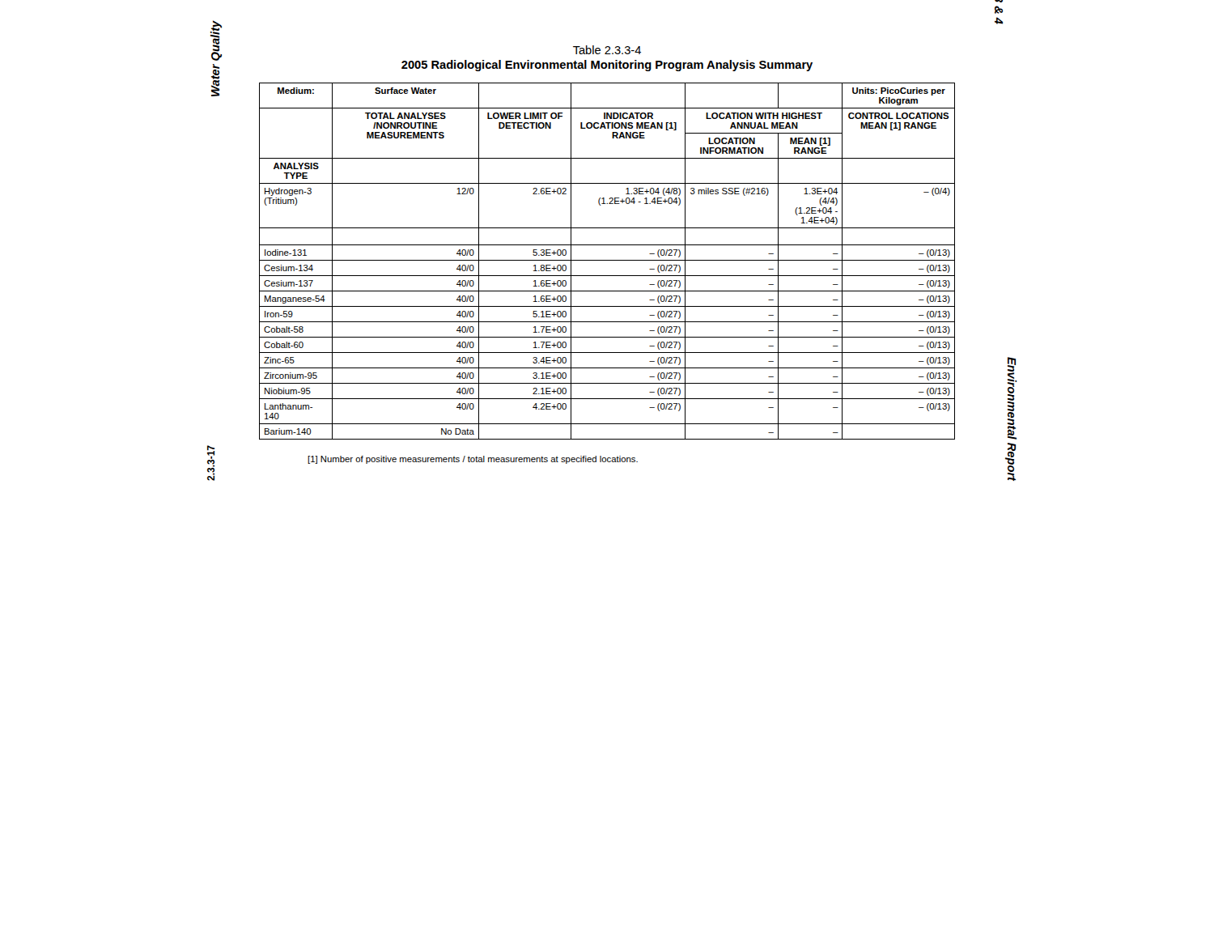Water Quality
2.3.3-17
STP 3 & 4
Rev. 01
15 Jan 2008
Environmental Report
Table 2.3.3-4
2005 Radiological Environmental Monitoring Program Analysis Summary
| Medium: | Surface Water | | | | | Units: PicoCuries per Kilogram |
| --- | --- | --- | --- | --- | --- | --- |
| | TOTAL ANALYSES /NONROUTINE MEASUREMENTS | LOWER LIMIT OF DETECTION | INDICATOR LOCATIONS MEAN [1] RANGE | LOCATION WITH HIGHEST ANNUAL MEAN | CONTROL LOCATIONS MEAN [1] RANGE |
| LOCATION INFORMATION | MEAN [1] RANGE |
| ANALYSIS TYPE | | | | | | |
| Hydrogen-3 (Tritium) | 12/0 | 2.6E+02 | 1.3E+04 (4/8) (1.2E+04 - 1.4E+04) | 3 miles SSE (#216) | 1.3E+04 (4/4) (1.2E+04 - 1.4E+04) | – (0/4) |
| Iodine-131 | 40/0 | 5.3E+00 | – (0/27) | – | – | – (0/13) |
| Cesium-134 | 40/0 | 1.8E+00 | – (0/27) | – | – | – (0/13) |
| Cesium-137 | 40/0 | 1.6E+00 | – (0/27) | – | – | – (0/13) |
| Manganese-54 | 40/0 | 1.6E+00 | – (0/27) | – | – | – (0/13) |
| Iron-59 | 40/0 | 5.1E+00 | – (0/27) | – | – | – (0/13) |
| Cobalt-58 | 40/0 | 1.7E+00 | – (0/27) | – | – | – (0/13) |
| Cobalt-60 | 40/0 | 1.7E+00 | – (0/27) | – | – | – (0/13) |
| Zinc-65 | 40/0 | 3.4E+00 | – (0/27) | – | – | – (0/13) |
| Zirconium-95 | 40/0 | 3.1E+00 | – (0/27) | – | – | – (0/13) |
| Niobium-95 | 40/0 | 2.1E+00 | – (0/27) | – | – | – (0/13) |
| Lanthanum-140 | 40/0 | 4.2E+00 | – (0/27) | – | – | – (0/13) |
| Barium-140 | No Data | | | – | – | |
[1] Number of positive measurements / total measurements at specified locations.